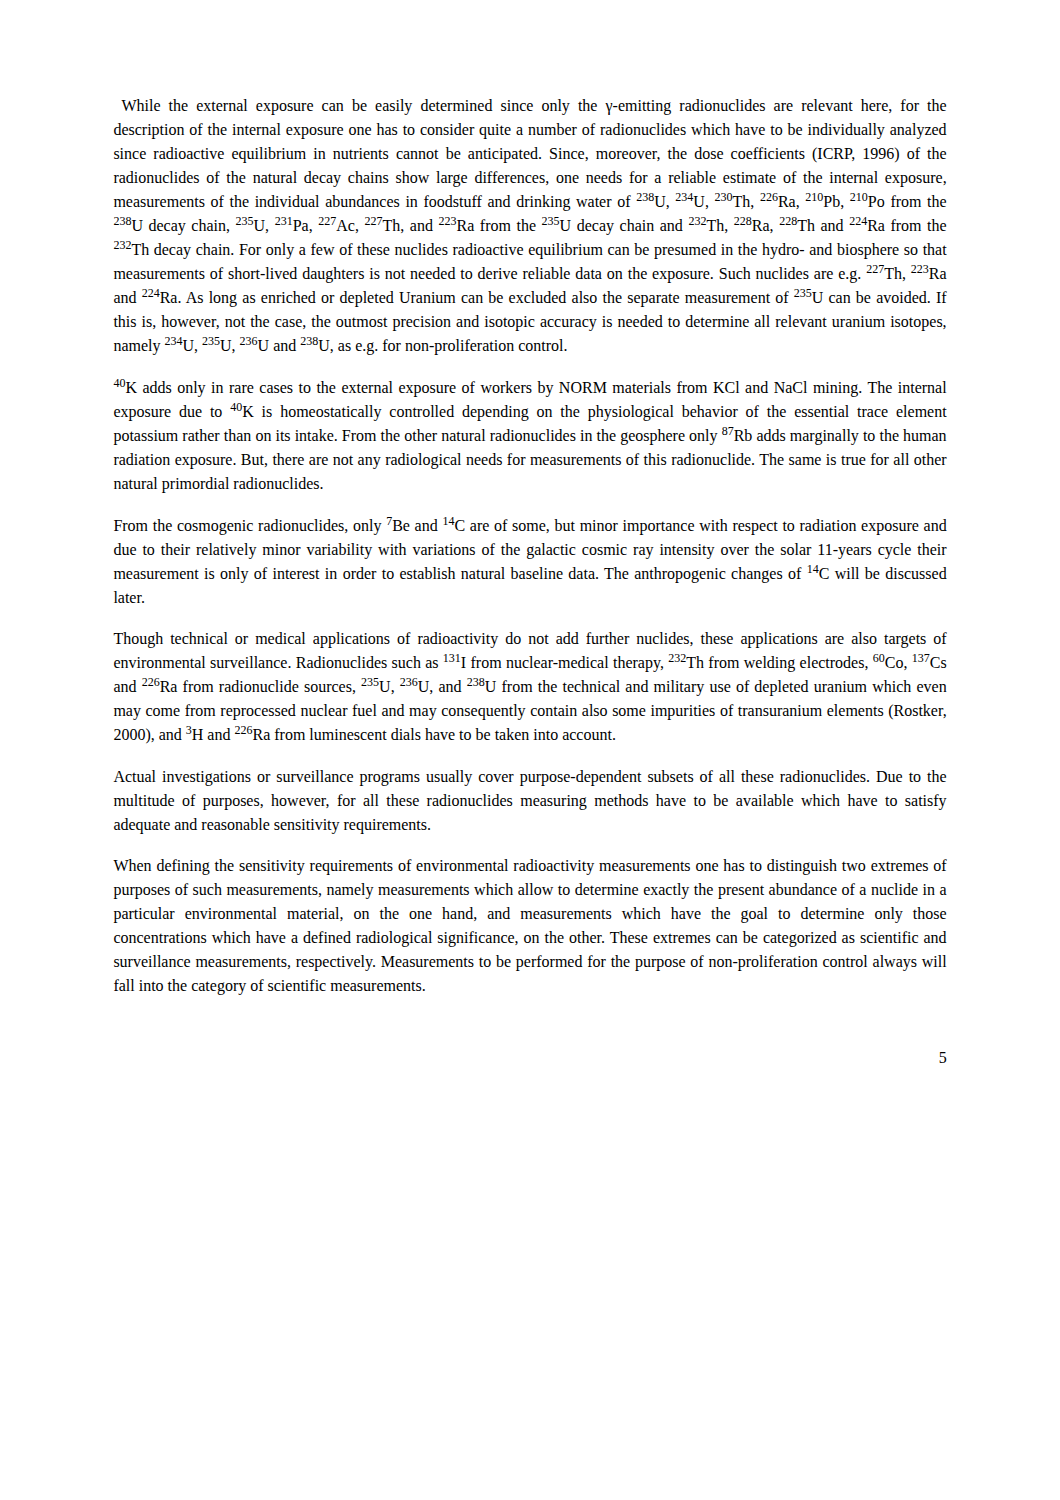While the external exposure can be easily determined since only the γ-emitting radionuclides are relevant here, for the description of the internal exposure one has to consider quite a number of radionuclides which have to be individually analyzed since radioactive equilibrium in nutrients cannot be anticipated. Since, moreover, the dose coefficients (ICRP, 1996) of the radionuclides of the natural decay chains show large differences, one needs for a reliable estimate of the internal exposure, measurements of the individual abundances in foodstuff and drinking water of 238U, 234U, 230Th, 226Ra, 210Pb, 210Po from the 238U decay chain, 235U, 231Pa, 227Ac, 227Th, and 223Ra from the 235U decay chain and 232Th, 228Ra, 228Th and 224Ra from the 232Th decay chain. For only a few of these nuclides radioactive equilibrium can be presumed in the hydro- and biosphere so that measurements of short-lived daughters is not needed to derive reliable data on the exposure. Such nuclides are e.g. 227Th, 223Ra and 224Ra. As long as enriched or depleted Uranium can be excluded also the separate measurement of 235U can be avoided. If this is, however, not the case, the outmost precision and isotopic accuracy is needed to determine all relevant uranium isotopes, namely 234U, 235U, 236U and 238U, as e.g. for non-proliferation control.
40K adds only in rare cases to the external exposure of workers by NORM materials from KCl and NaCl mining. The internal exposure due to 40K is homeostatically controlled depending on the physiological behavior of the essential trace element potassium rather than on its intake. From the other natural radionuclides in the geosphere only 87Rb adds marginally to the human radiation exposure. But, there are not any radiological needs for measurements of this radionuclide. The same is true for all other natural primordial radionuclides.
From the cosmogenic radionuclides, only 7Be and 14C are of some, but minor importance with respect to radiation exposure and due to their relatively minor variability with variations of the galactic cosmic ray intensity over the solar 11-years cycle their measurement is only of interest in order to establish natural baseline data. The anthropogenic changes of 14C will be discussed later.
Though technical or medical applications of radioactivity do not add further nuclides, these applications are also targets of environmental surveillance. Radionuclides such as 131I from nuclear-medical therapy, 232Th from welding electrodes, 60Co, 137Cs and 226Ra from radionuclide sources, 235U, 236U, and 238U from the technical and military use of depleted uranium which even may come from reprocessed nuclear fuel and may consequently contain also some impurities of transuranium elements (Rostker, 2000), and 3H and 226Ra from luminescent dials have to be taken into account.
Actual investigations or surveillance programs usually cover purpose-dependent subsets of all these radionuclides. Due to the multitude of purposes, however, for all these radionuclides measuring methods have to be available which have to satisfy adequate and reasonable sensitivity requirements.
When defining the sensitivity requirements of environmental radioactivity measurements one has to distinguish two extremes of purposes of such measurements, namely measurements which allow to determine exactly the present abundance of a nuclide in a particular environmental material, on the one hand, and measurements which have the goal to determine only those concentrations which have a defined radiological significance, on the other. These extremes can be categorized as scientific and surveillance measurements, respectively. Measurements to be performed for the purpose of non-proliferation control always will fall into the category of scientific measurements.
5